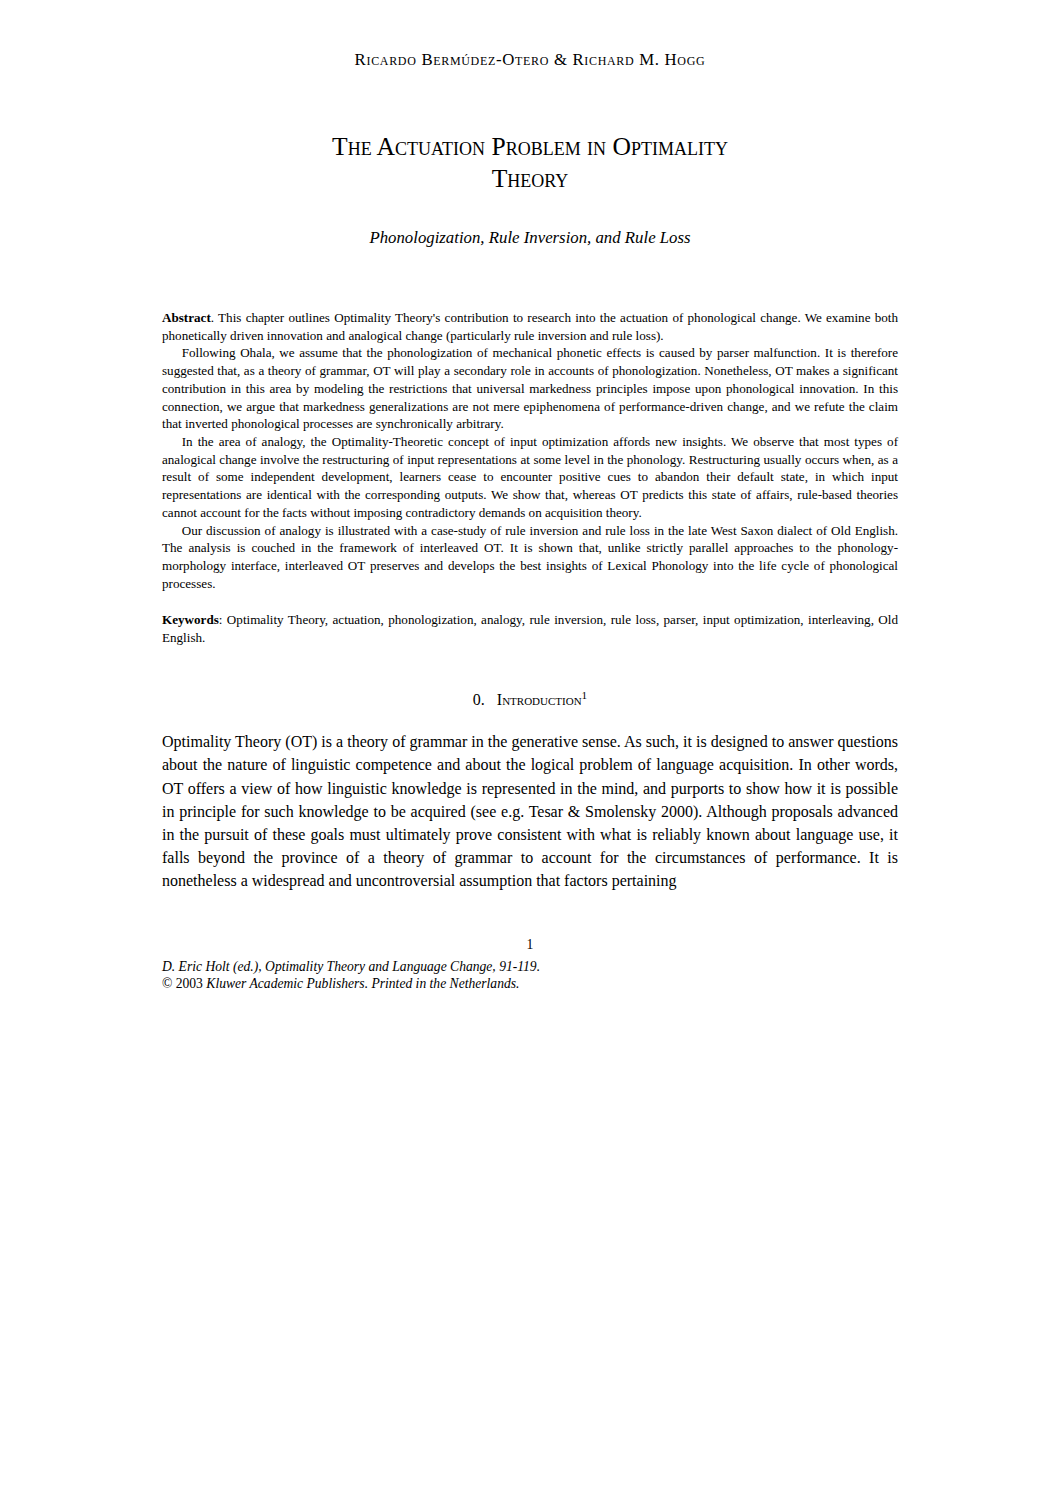Ricardo Bermúdez-Otero & Richard M. Hogg
The Actuation Problem in Optimality
Theory
Phonologization, Rule Inversion, and Rule Loss
Abstract. This chapter outlines Optimality Theory's contribution to research into the actuation of phonological change. We examine both phonetically driven innovation and analogical change (particularly rule inversion and rule loss).
Following Ohala, we assume that the phonologization of mechanical phonetic effects is caused by parser malfunction. It is therefore suggested that, as a theory of grammar, OT will play a secondary role in accounts of phonologization. Nonetheless, OT makes a significant contribution in this area by modeling the restrictions that universal markedness principles impose upon phonological innovation. In this connection, we argue that markedness generalizations are not mere epiphenomena of performance-driven change, and we refute the claim that inverted phonological processes are synchronically arbitrary.
In the area of analogy, the Optimality-Theoretic concept of input optimization affords new insights. We observe that most types of analogical change involve the restructuring of input representations at some level in the phonology. Restructuring usually occurs when, as a result of some independent development, learners cease to encounter positive cues to abandon their default state, in which input representations are identical with the corresponding outputs. We show that, whereas OT predicts this state of affairs, rule-based theories cannot account for the facts without imposing contradictory demands on acquisition theory.
Our discussion of analogy is illustrated with a case-study of rule inversion and rule loss in the late West Saxon dialect of Old English. The analysis is couched in the framework of interleaved OT. It is shown that, unlike strictly parallel approaches to the phonology-morphology interface, interleaved OT preserves and develops the best insights of Lexical Phonology into the life cycle of phonological processes.
Keywords: Optimality Theory, actuation, phonologization, analogy, rule inversion, rule loss, parser, input optimization, interleaving, Old English.
0. Introduction1
Optimality Theory (OT) is a theory of grammar in the generative sense. As such, it is designed to answer questions about the nature of linguistic competence and about the logical problem of language acquisition. In other words, OT offers a view of how linguistic knowledge is represented in the mind, and purports to show how it is possible in principle for such knowledge to be acquired (see e.g. Tesar & Smolensky 2000). Although proposals advanced in the pursuit of these goals must ultimately prove consistent with what is reliably known about language use, it falls beyond the province of a theory of grammar to account for the circumstances of performance. It is nonetheless a widespread and uncontroversial assumption that factors pertaining
1
D. Eric Holt (ed.), Optimality Theory and Language Change, 91-119.
© 2003 Kluwer Academic Publishers. Printed in the Netherlands.